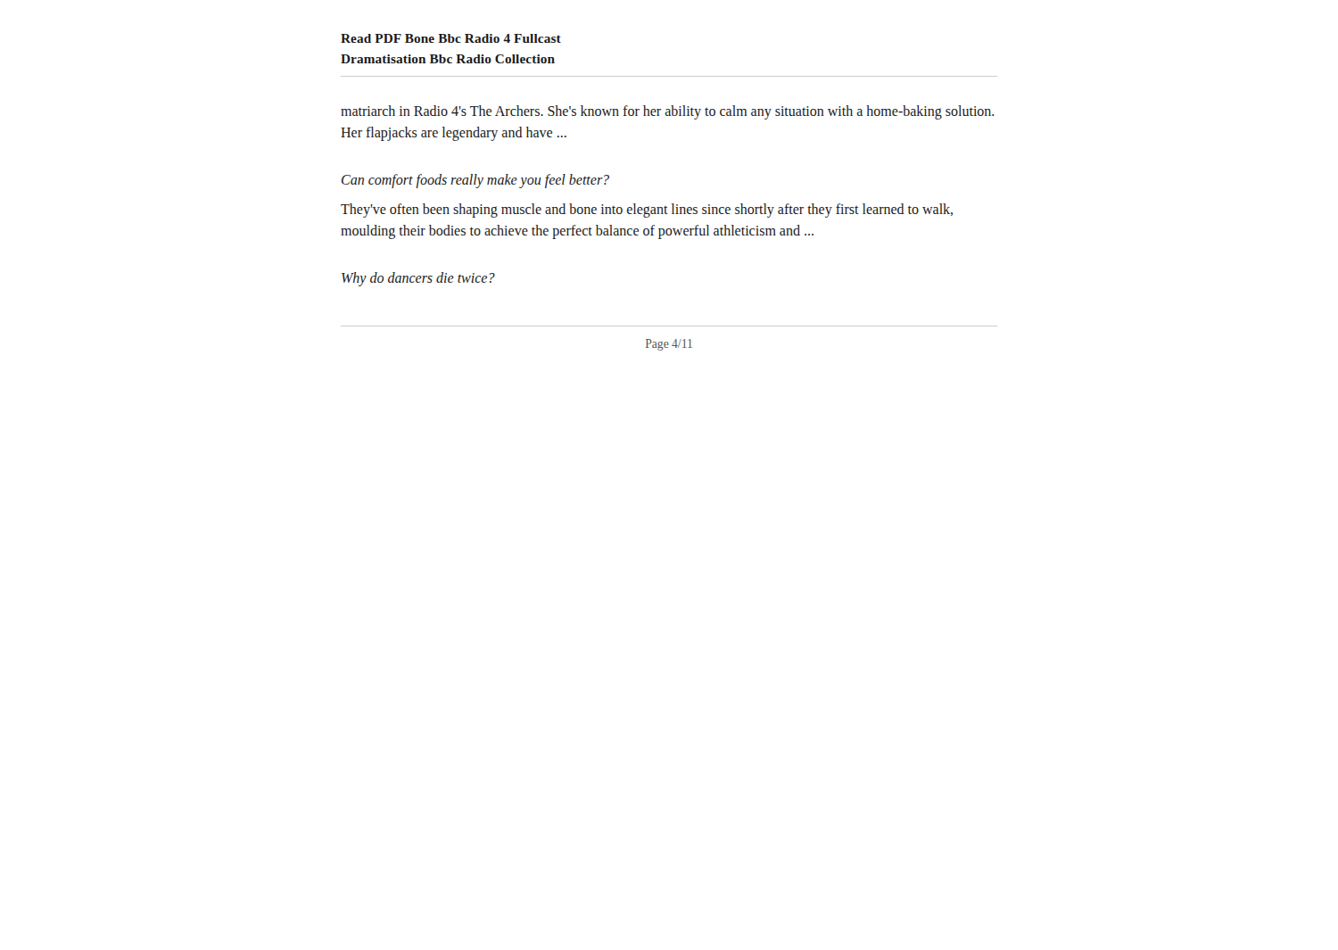Read PDF Bone Bbc Radio 4 Fullcast Dramatisation Bbc Radio Collection
matriarch in Radio 4's The Archers. She's known for her ability to calm any situation with a home-baking solution. Her flapjacks are legendary and have ...
Can comfort foods really make you feel better?
They've often been shaping muscle and bone into elegant lines since shortly after they first learned to walk, moulding their bodies to achieve the perfect balance of powerful athleticism and ...
Why do dancers die twice?
Page 4/11